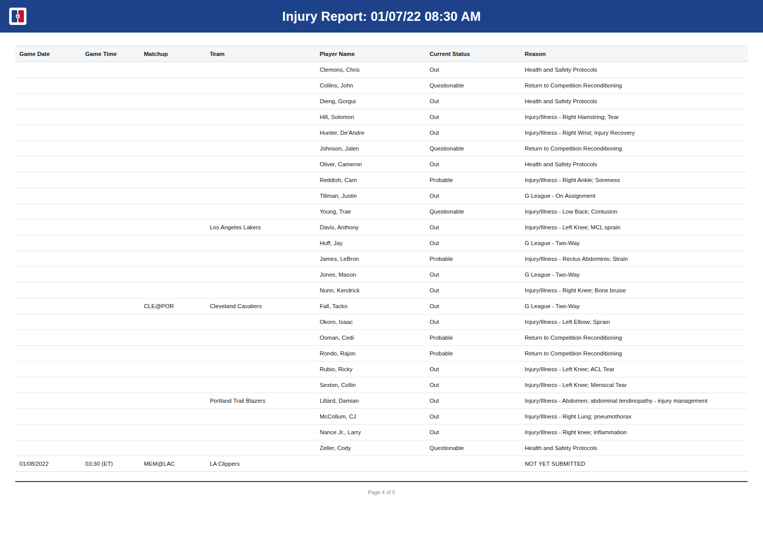Injury Report: 01/07/22 08:30 AM
| Game Date | Game Time | Matchup | Team | Player Name | Current Status | Reason |
| --- | --- | --- | --- | --- | --- | --- |
| | | | | Clemons, Chris | Out | Health and Safety Protocols |
| | | | | Collins, John | Questionable | Return to Competition Reconditioning |
| | | | | Dieng, Gorgui | Out | Health and Safety Protocols |
| | | | | Hill, Solomon | Out | Injury/Illness - Right Hamstring; Tear |
| | | | | Hunter, De'Andre | Out | Injury/Illness - Right Wrist; Injury Recovery |
| | | | | Johnson, Jalen | Questionable | Return to Competition Reconditioning |
| | | | | Oliver, Cameron | Out | Health and Safety Protocols |
| | | | | Reddish, Cam | Probable | Injury/Illness - Right Ankle; Soreness |
| | | | | Tillman, Justin | Out | G League - On Assignment |
| | | | | Young, Trae | Questionable | Injury/Illness - Low Back; Contusion |
| | | | Los Angeles Lakers | Davis, Anthony | Out | Injury/Illness - Left Knee; MCL sprain |
| | | | | Huff, Jay | Out | G League - Two-Way |
| | | | | James, LeBron | Probable | Injury/Illness - Rectus Abdominis; Strain |
| | | | | Jones, Mason | Out | G League - Two-Way |
| | | | | Nunn, Kendrick | Out | Injury/Illness - Right Knee; Bone bruise |
| | | CLE@POR | Cleveland Cavaliers | Fall, Tacko | Out | G League - Two-Way |
| | | | | Okoro, Isaac | Out | Injury/Illness - Left Elbow; Sprain |
| | | | | Osman, Cedi | Probable | Return to Competition Reconditioning |
| | | | | Rondo, Rajon | Probable | Return to Competition Reconditioning |
| | | | | Rubio, Ricky | Out | Injury/Illness - Left Knee; ACL Tear |
| | | | | Sexton, Collin | Out | Injury/Illness - Left Knee; Meniscal Tear |
| | | | Portland Trail Blazers | Lillard, Damian | Out | Injury/Illness - Abdomen; abdominal tendinopathy - injury management |
| | | | | McCollum, CJ | Out | Injury/Illness - Right Lung; pneumothorax |
| | | | | Nance Jr., Larry | Out | Injury/Illness - Right knee; inflammation |
| | | | | Zeller, Cody | Questionable | Health and Safety Protocols |
| 01/08/2022 | 03:30 (ET) | MEM@LAC | LA Clippers | | | NOT YET SUBMITTED |
Page 4 of 5